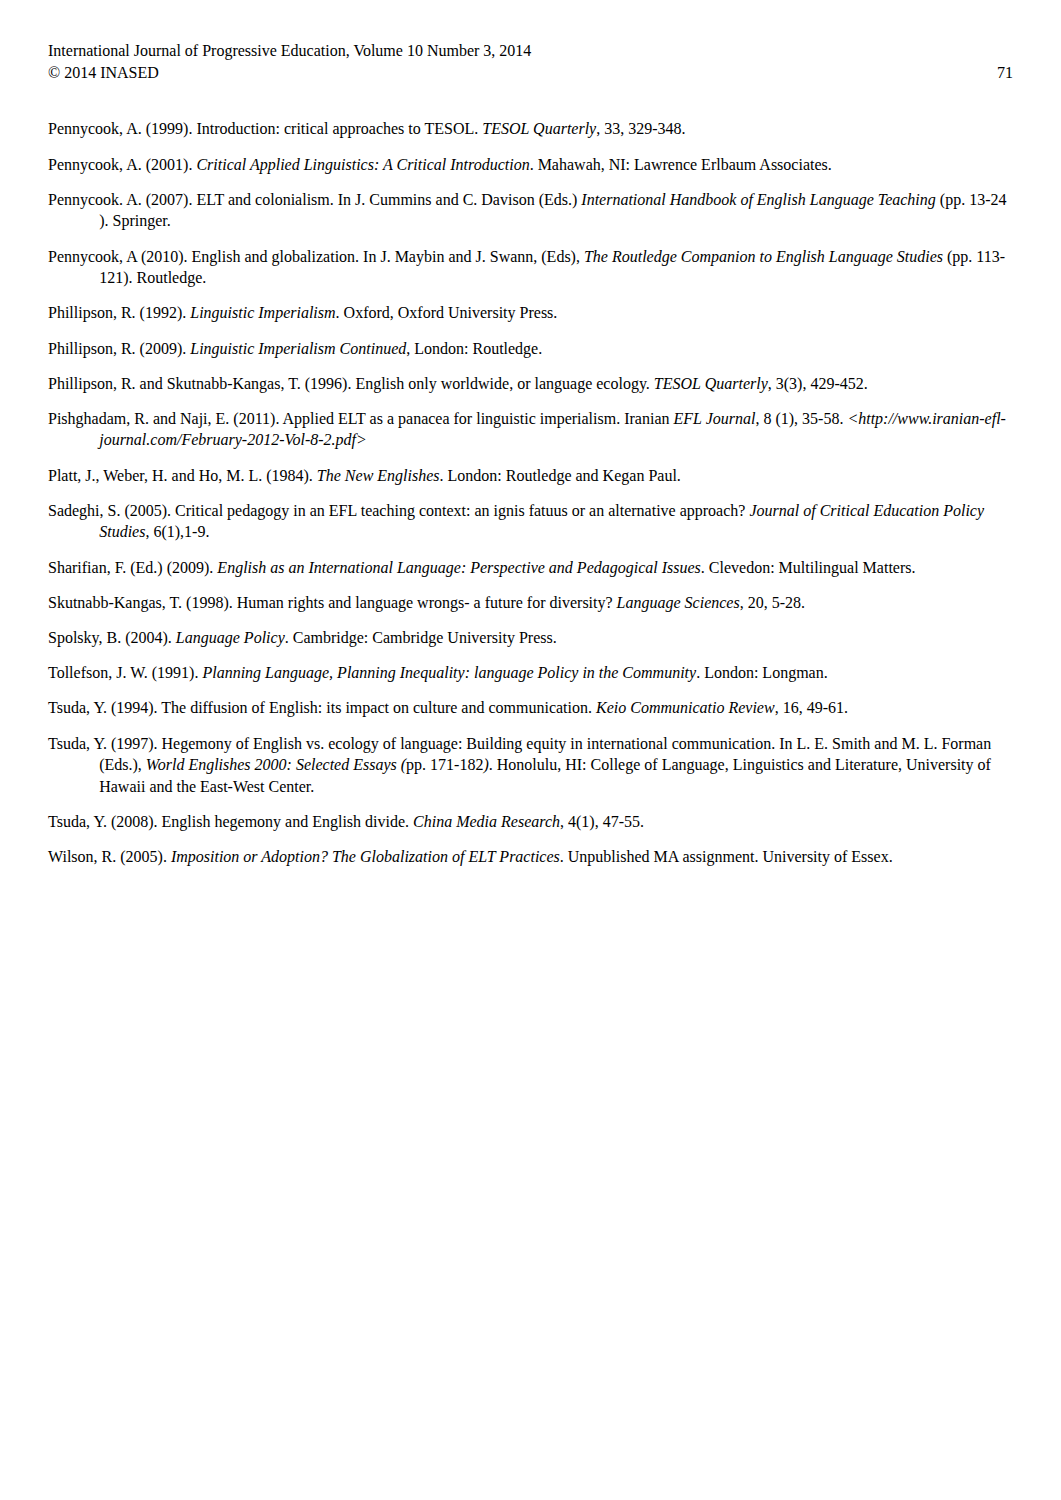International Journal of Progressive Education, Volume 10 Number 3, 2014
© 2014 INASED 71
Pennycook, A. (1999). Introduction: critical approaches to TESOL. TESOL Quarterly, 33, 329-348.
Pennycook, A. (2001). Critical Applied Linguistics: A Critical Introduction. Mahawah, NI: Lawrence Erlbaum Associates.
Pennycook. A. (2007). ELT and colonialism. In J. Cummins and C. Davison (Eds.) International Handbook of English Language Teaching (pp. 13-24 ). Springer.
Pennycook, A (2010). English and globalization. In J. Maybin and J. Swann, (Eds), The Routledge Companion to English Language Studies (pp. 113-121). Routledge.
Phillipson, R. (1992). Linguistic Imperialism. Oxford, Oxford University Press.
Phillipson, R. (2009). Linguistic Imperialism Continued, London: Routledge.
Phillipson, R. and Skutnabb-Kangas, T. (1996). English only worldwide, or language ecology. TESOL Quarterly, 3(3), 429-452.
Pishghadam, R. and Naji, E. (2011). Applied ELT as a panacea for linguistic imperialism. Iranian EFL Journal, 8 (1), 35-58. <http://www.iranian-efl-journal.com/February-2012-Vol-8-2.pdf>
Platt, J., Weber, H. and Ho, M. L. (1984). The New Englishes. London: Routledge and Kegan Paul.
Sadeghi, S. (2005). Critical pedagogy in an EFL teaching context: an ignis fatuus or an alternative approach? Journal of Critical Education Policy Studies, 6(1),1-9.
Sharifian, F. (Ed.) (2009). English as an International Language: Perspective and Pedagogical Issues. Clevedon: Multilingual Matters.
Skutnabb-Kangas, T. (1998). Human rights and language wrongs- a future for diversity? Language Sciences, 20, 5-28.
Spolsky, B. (2004). Language Policy. Cambridge: Cambridge University Press.
Tollefson, J. W. (1991). Planning Language, Planning Inequality: language Policy in the Community. London: Longman.
Tsuda, Y. (1994). The diffusion of English: its impact on culture and communication. Keio Communicatio Review, 16, 49-61.
Tsuda, Y. (1997). Hegemony of English vs. ecology of language: Building equity in international communication. In L. E. Smith and M. L. Forman (Eds.), World Englishes 2000: Selected Essays (pp. 171-182). Honolulu, HI: College of Language, Linguistics and Literature, University of Hawaii and the East-West Center.
Tsuda, Y. (2008). English hegemony and English divide. China Media Research, 4(1), 47-55.
Wilson, R. (2005). Imposition or Adoption? The Globalization of ELT Practices. Unpublished MA assignment. University of Essex.